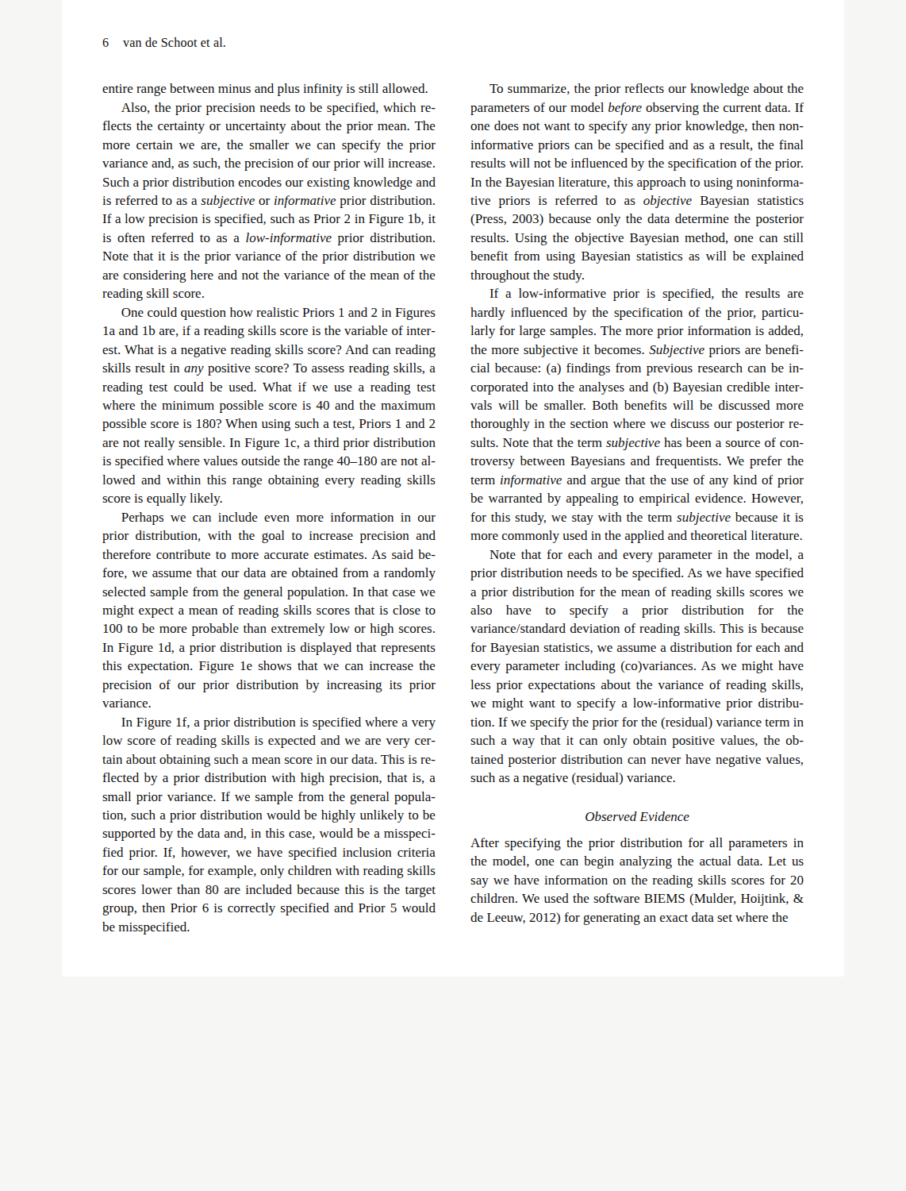6 van de Schoot et al.
entire range between minus and plus infinity is still allowed.
Also, the prior precision needs to be specified, which reflects the certainty or uncertainty about the prior mean. The more certain we are, the smaller we can specify the prior variance and, as such, the precision of our prior will increase. Such a prior distribution encodes our existing knowledge and is referred to as a subjective or informative prior distribution. If a low precision is specified, such as Prior 2 in Figure 1b, it is often referred to as a low-informative prior distribution. Note that it is the prior variance of the prior distribution we are considering here and not the variance of the mean of the reading skill score.
One could question how realistic Priors 1 and 2 in Figures 1a and 1b are, if a reading skills score is the variable of interest. What is a negative reading skills score? And can reading skills result in any positive score? To assess reading skills, a reading test could be used. What if we use a reading test where the minimum possible score is 40 and the maximum possible score is 180? When using such a test, Priors 1 and 2 are not really sensible. In Figure 1c, a third prior distribution is specified where values outside the range 40–180 are not allowed and within this range obtaining every reading skills score is equally likely.
Perhaps we can include even more information in our prior distribution, with the goal to increase precision and therefore contribute to more accurate estimates. As said before, we assume that our data are obtained from a randomly selected sample from the general population. In that case we might expect a mean of reading skills scores that is close to 100 to be more probable than extremely low or high scores. In Figure 1d, a prior distribution is displayed that represents this expectation. Figure 1e shows that we can increase the precision of our prior distribution by increasing its prior variance.
In Figure 1f, a prior distribution is specified where a very low score of reading skills is expected and we are very certain about obtaining such a mean score in our data. This is reflected by a prior distribution with high precision, that is, a small prior variance. If we sample from the general population, such a prior distribution would be highly unlikely to be supported by the data and, in this case, would be a misspecified prior. If, however, we have specified inclusion criteria for our sample, for example, only children with reading skills scores lower than 80 are included because this is the target group, then Prior 6 is correctly specified and Prior 5 would be misspecified.
To summarize, the prior reflects our knowledge about the parameters of our model before observing the current data. If one does not want to specify any prior knowledge, then noninformative priors can be specified and as a result, the final results will not be influenced by the specification of the prior. In the Bayesian literature, this approach to using noninformative priors is referred to as objective Bayesian statistics (Press, 2003) because only the data determine the posterior results. Using the objective Bayesian method, one can still benefit from using Bayesian statistics as will be explained throughout the study.
If a low-informative prior is specified, the results are hardly influenced by the specification of the prior, particularly for large samples. The more prior information is added, the more subjective it becomes. Subjective priors are beneficial because: (a) findings from previous research can be incorporated into the analyses and (b) Bayesian credible intervals will be smaller. Both benefits will be discussed more thoroughly in the section where we discuss our posterior results. Note that the term subjective has been a source of controversy between Bayesians and frequentists. We prefer the term informative and argue that the use of any kind of prior be warranted by appealing to empirical evidence. However, for this study, we stay with the term subjective because it is more commonly used in the applied and theoretical literature.
Note that for each and every parameter in the model, a prior distribution needs to be specified. As we have specified a prior distribution for the mean of reading skills scores we also have to specify a prior distribution for the variance/standard deviation of reading skills. This is because for Bayesian statistics, we assume a distribution for each and every parameter including (co)variances. As we might have less prior expectations about the variance of reading skills, we might want to specify a low-informative prior distribution. If we specify the prior for the (residual) variance term in such a way that it can only obtain positive values, the obtained posterior distribution can never have negative values, such as a negative (residual) variance.
Observed Evidence
After specifying the prior distribution for all parameters in the model, one can begin analyzing the actual data. Let us say we have information on the reading skills scores for 20 children. We used the software BIEMS (Mulder, Hoijtink, & de Leeuw, 2012) for generating an exact data set where the